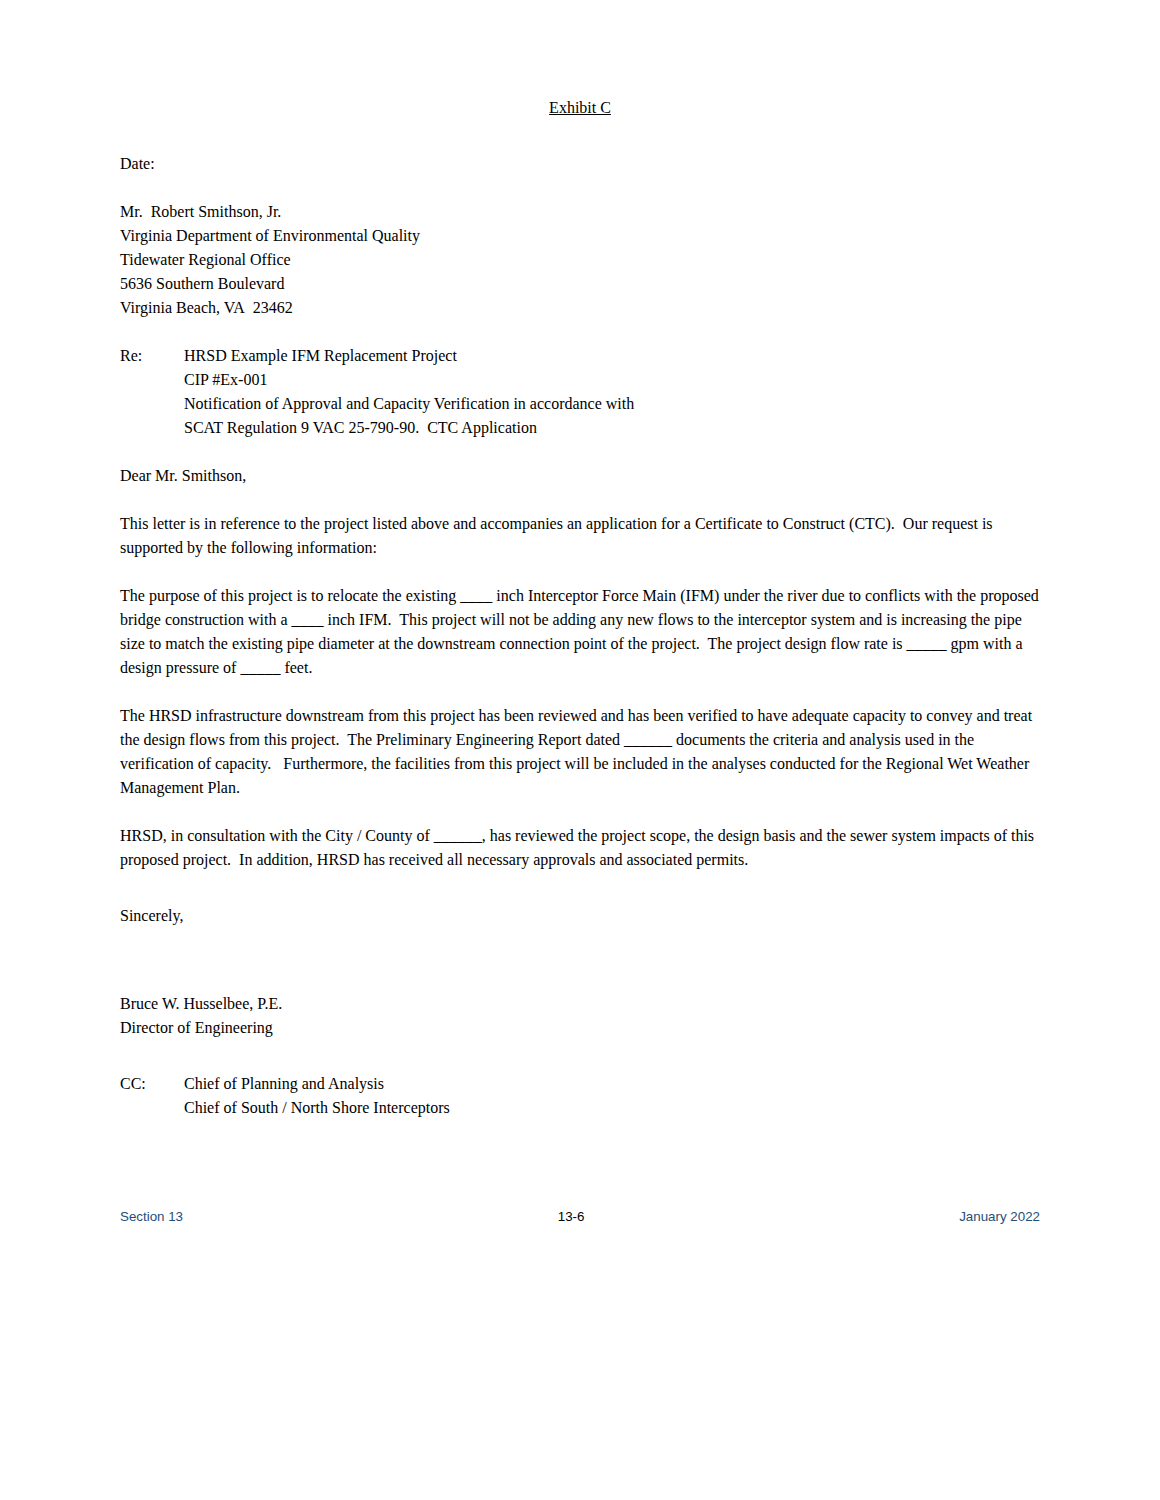Exhibit C
Date:
Mr. Robert Smithson, Jr.
Virginia Department of Environmental Quality
Tidewater Regional Office
5636 Southern Boulevard
Virginia Beach, VA 23462
Re:
HRSD Example IFM Replacement Project
CIP #Ex-001
Notification of Approval and Capacity Verification in accordance with
SCAT Regulation 9 VAC 25-790-90. CTC Application
Dear Mr. Smithson,
This letter is in reference to the project listed above and accompanies an application for a Certificate to Construct (CTC). Our request is supported by the following information:
The purpose of this project is to relocate the existing ____ inch Interceptor Force Main (IFM) under the river due to conflicts with the proposed bridge construction with a ____ inch IFM. This project will not be adding any new flows to the interceptor system and is increasing the pipe size to match the existing pipe diameter at the downstream connection point of the project. The project design flow rate is _____ gpm with a design pressure of _____ feet.
The HRSD infrastructure downstream from this project has been reviewed and has been verified to have adequate capacity to convey and treat the design flows from this project. The Preliminary Engineering Report dated ______ documents the criteria and analysis used in the verification of capacity. Furthermore, the facilities from this project will be included in the analyses conducted for the Regional Wet Weather Management Plan.
HRSD, in consultation with the City / County of ______, has reviewed the project scope, the design basis and the sewer system impacts of this proposed project. In addition, HRSD has received all necessary approvals and associated permits.
Sincerely,
Bruce W. Husselbee, P.E.
Director of Engineering
CC:
Chief of Planning and Analysis
Chief of South / North Shore Interceptors
Section 13 13-6 January 2022